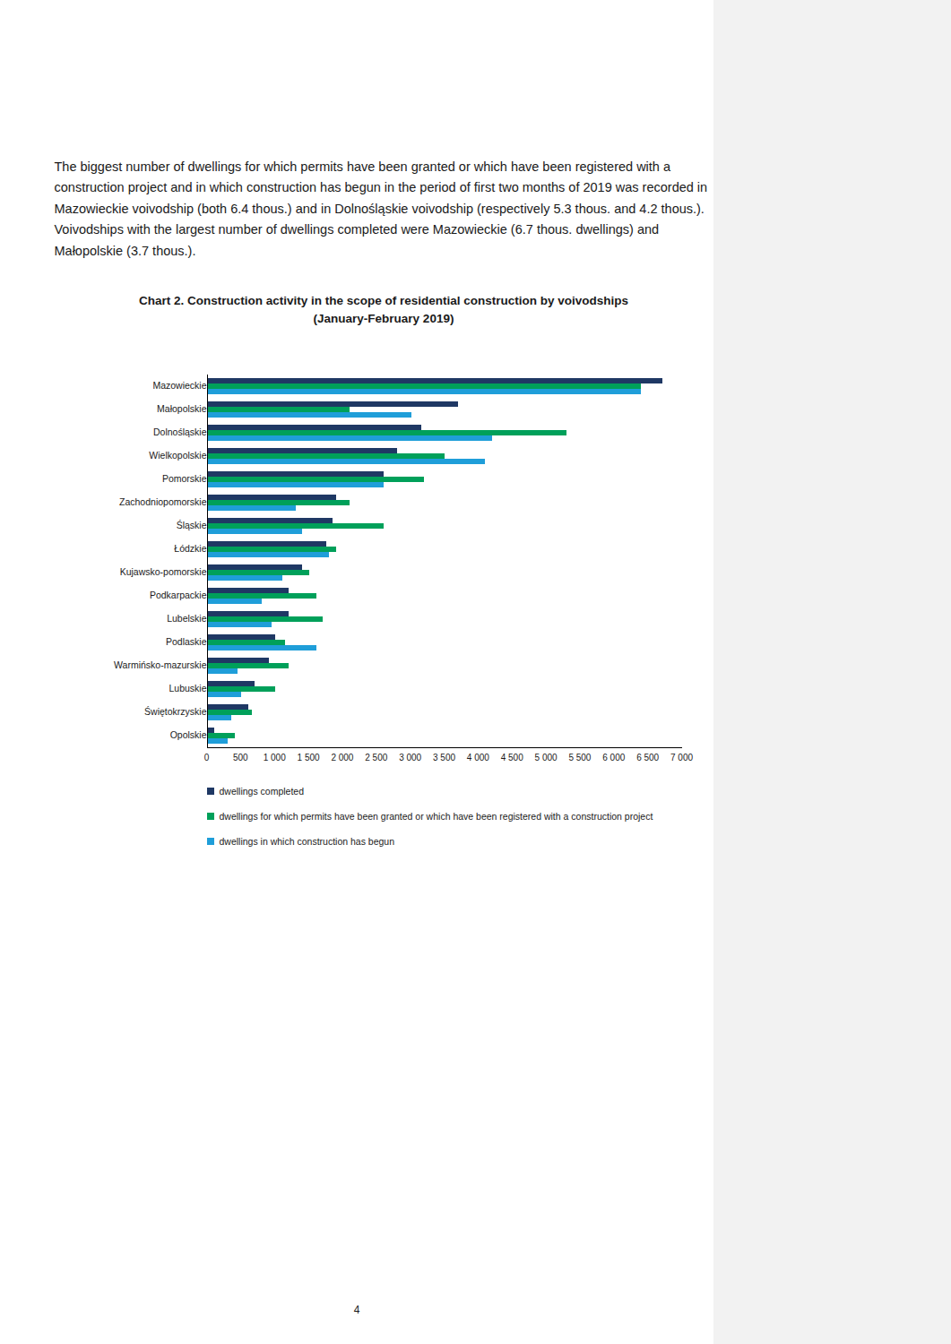The biggest number of dwellings for which permits have been granted or which have been registered with a construction project and in which construction has begun in the period of first two months of 2019 was recorded in Mazowieckie voivodship (both 6.4 thous.) and in Dolnośląskie voivodship (respectively 5.3 thous. and 4.2 thous.). Voivodships with the largest number of dwellings completed were Mazowieckie (6.7 thous. dwellings) and Małopolskie (3.7 thous.).
Chart 2. Construction activity in the scope of residential construction by voivodships (January-February 2019)
| Mazowieckie | |
| Małopolskie | |
| Dolnośląskie | |
| Wielkopolskie | |
| Pomorskie | |
| Zachodniopomorskie | |
| Śląskie | |
| Łódzkie | |
| Kujawsko-pomorskie | |
| Podkarpackie | |
| Lubelskie | |
| Podlaskie | |
| Warmińsko-mazurskie | |
| Lubuskie | |
| Świętokrzyskie | |
| Opolskie | |
0 500 1 000 1 500 2 000 2 500 3 000 3 500 4 000 4 500 5 000 5 500 6 000 6 500 7 000
dwellings completed
dwellings for which permits have been granted or which have been registered with a construction project
dwellings in which construction has begun
4